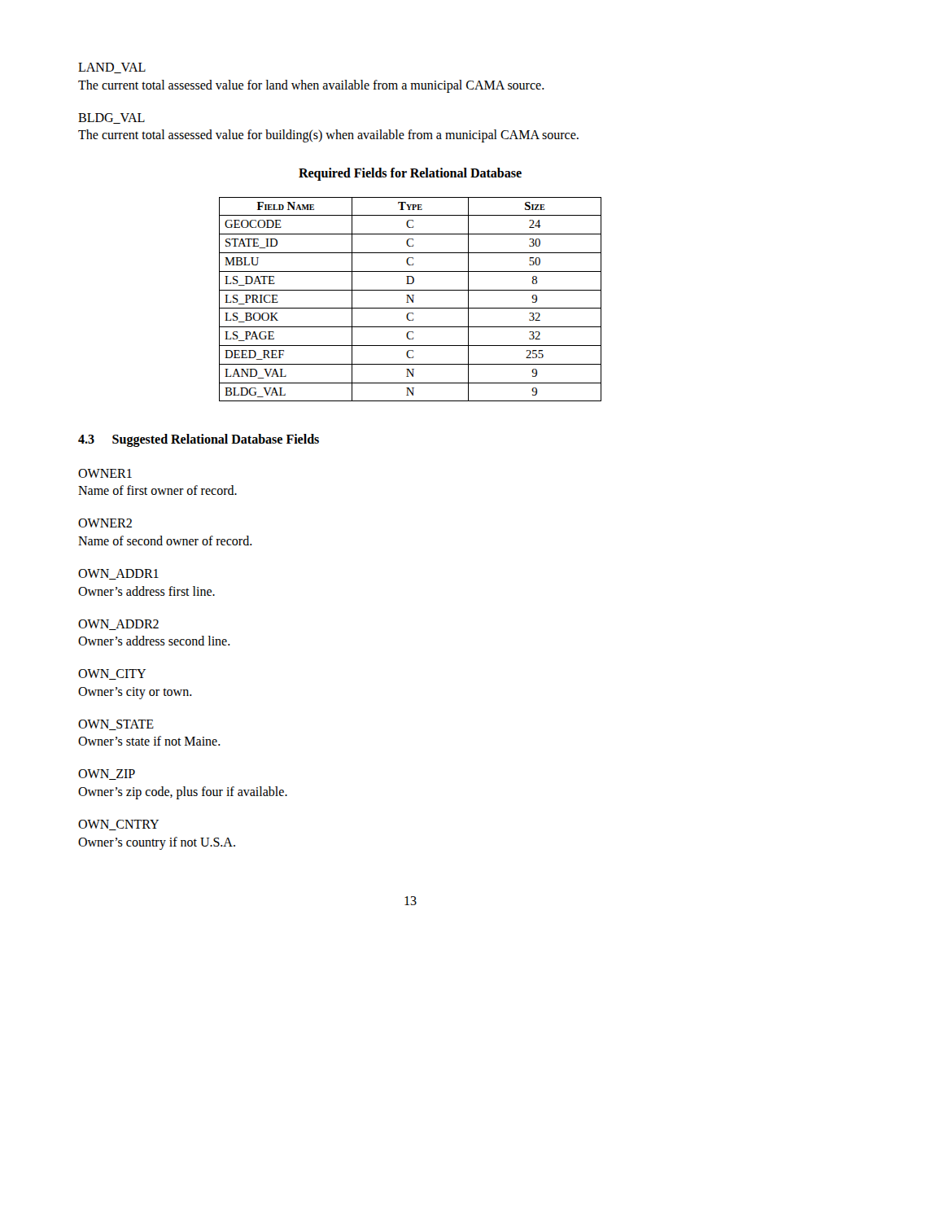LAND_VAL
The current total assessed value for land when available from a municipal CAMA source.
BLDG_VAL
The current total assessed value for building(s) when available from a municipal CAMA source.
Required Fields for Relational Database
| Field Name | Type | Size |
| --- | --- | --- |
| GEOCODE | C | 24 |
| STATE_ID | C | 30 |
| MBLU | C | 50 |
| LS_DATE | D | 8 |
| LS_PRICE | N | 9 |
| LS_BOOK | C | 32 |
| LS_PAGE | C | 32 |
| DEED_REF | C | 255 |
| LAND_VAL | N | 9 |
| BLDG_VAL | N | 9 |
4.3 Suggested Relational Database Fields
OWNER1
Name of first owner of record.
OWNER2
Name of second owner of record.
OWN_ADDR1
Owner’s address first line.
OWN_ADDR2
Owner’s address second line.
OWN_CITY
Owner’s city or town.
OWN_STATE
Owner’s state if not Maine.
OWN_ZIP
Owner’s zip code, plus four if available.
OWN_CNTRY
Owner’s country if not U.S.A.
13